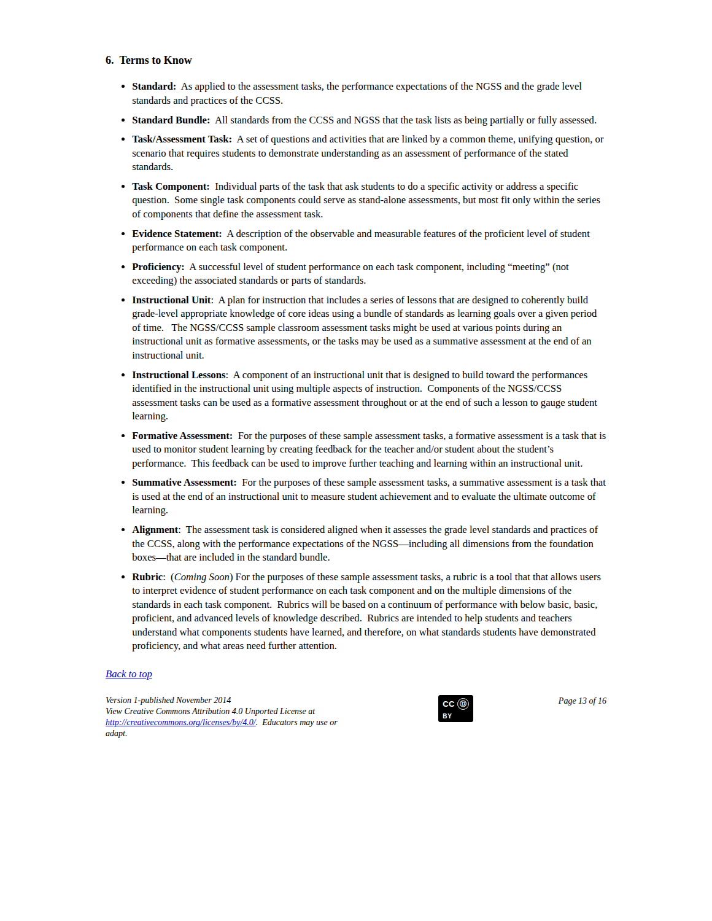6. Terms to Know
Standard: As applied to the assessment tasks, the performance expectations of the NGSS and the grade level standards and practices of the CCSS.
Standard Bundle: All standards from the CCSS and NGSS that the task lists as being partially or fully assessed.
Task/Assessment Task: A set of questions and activities that are linked by a common theme, unifying question, or scenario that requires students to demonstrate understanding as an assessment of performance of the stated standards.
Task Component: Individual parts of the task that ask students to do a specific activity or address a specific question. Some single task components could serve as stand-alone assessments, but most fit only within the series of components that define the assessment task.
Evidence Statement: A description of the observable and measurable features of the proficient level of student performance on each task component.
Proficiency: A successful level of student performance on each task component, including “meeting” (not exceeding) the associated standards or parts of standards.
Instructional Unit: A plan for instruction that includes a series of lessons that are designed to coherently build grade-level appropriate knowledge of core ideas using a bundle of standards as learning goals over a given period of time. The NGSS/CCSS sample classroom assessment tasks might be used at various points during an instructional unit as formative assessments, or the tasks may be used as a summative assessment at the end of an instructional unit.
Instructional Lessons: A component of an instructional unit that is designed to build toward the performances identified in the instructional unit using multiple aspects of instruction. Components of the NGSS/CCSS assessment tasks can be used as a formative assessment throughout or at the end of such a lesson to gauge student learning.
Formative Assessment: For the purposes of these sample assessment tasks, a formative assessment is a task that is used to monitor student learning by creating feedback for the teacher and/or student about the student’s performance. This feedback can be used to improve further teaching and learning within an instructional unit.
Summative Assessment: For the purposes of these sample assessment tasks, a summative assessment is a task that is used at the end of an instructional unit to measure student achievement and to evaluate the ultimate outcome of learning.
Alignment: The assessment task is considered aligned when it assesses the grade level standards and practices of the CCSS, along with the performance expectations of the NGSS—including all dimensions from the foundation boxes—that are included in the standard bundle.
Rubric: (Coming Soon) For the purposes of these sample assessment tasks, a rubric is a tool that that allows users to interpret evidence of student performance on each task component and on the multiple dimensions of the standards in each task component. Rubrics will be based on a continuum of performance with below basic, basic, proficient, and advanced levels of knowledge described. Rubrics are intended to help students and teachers understand what components students have learned, and therefore, on what standards students have demonstrated proficiency, and what areas need further attention.
Back to top
Version 1-published November 2014
View Creative Commons Attribution 4.0 Unported License at
http://creativecommons.org/licenses/by/4.0/. Educators may use or adapt.
CC Ⓓ BY
Page 13 of 16